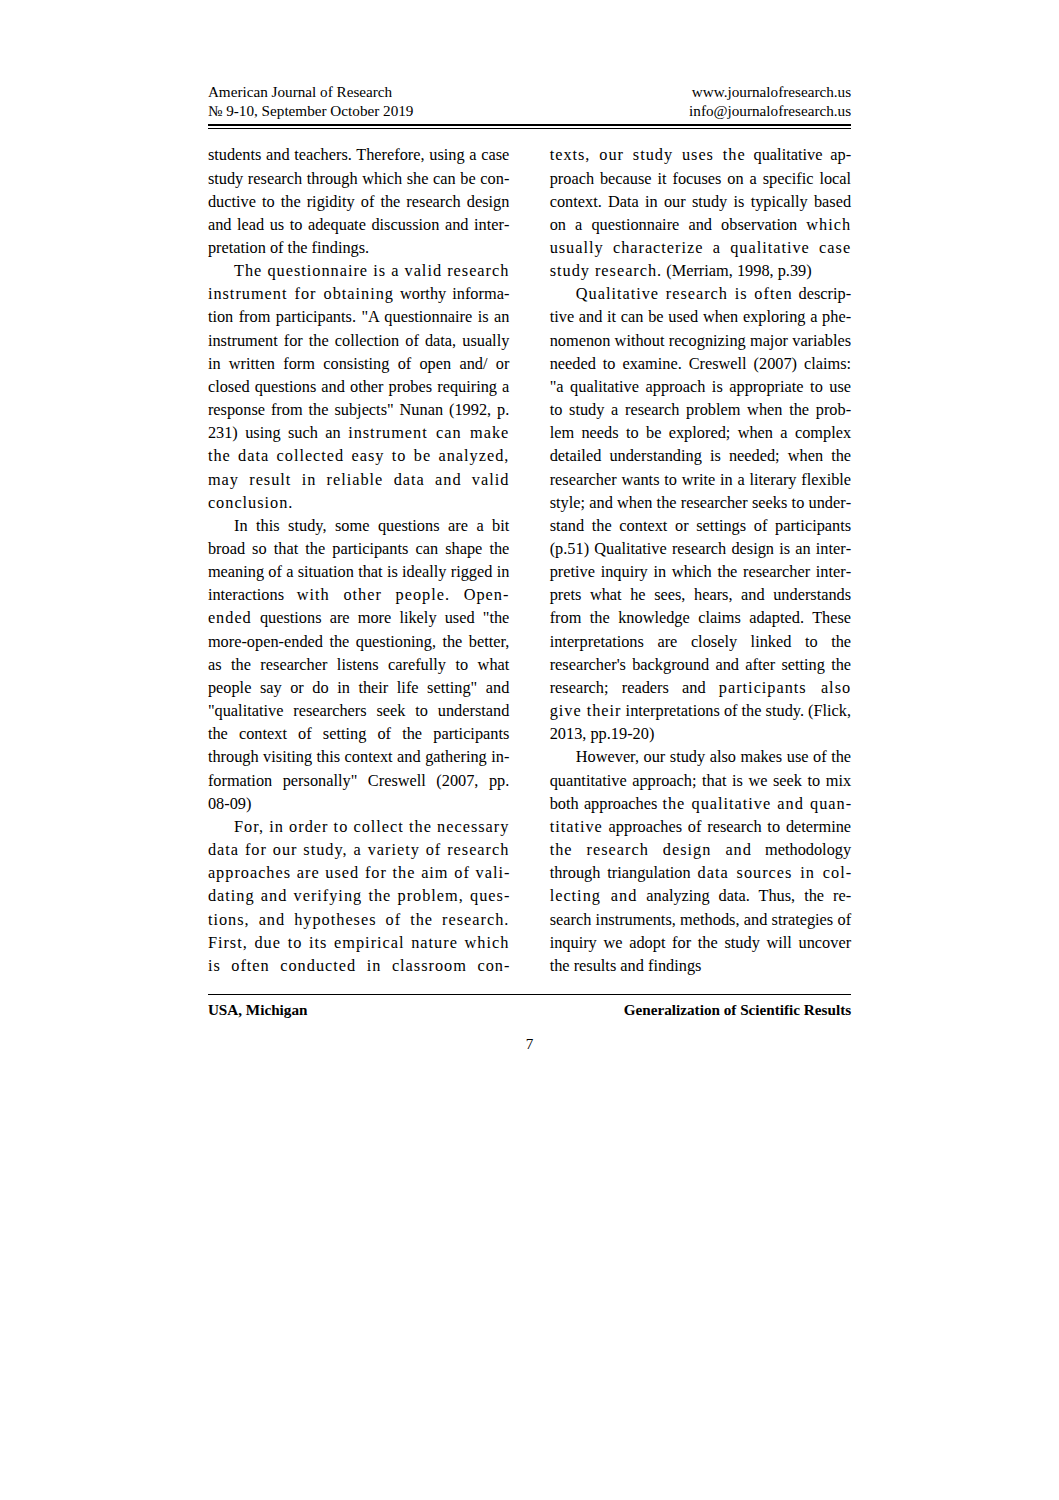American Journal of Research
№ 9-10, September October 2019
www.journalofresearch.us
info@journalofresearch.us
students and teachers. Therefore, using a case study research through which she can be conductive to the rigidity of the research design and lead us to adequate discussion and interpretation of the findings.
The questionnaire is a valid research instrument for obtaining worthy information from participants. "A questionnaire is an instrument for the collection of data, usually in written form consisting of open and/ or closed questions and other probes requiring a response from the subjects" Nunan (1992, p. 231) using such an instrument can make the data collected easy to be analyzed, may result in reliable data and valid conclusion.
In this study, some questions are a bit broad so that the participants can shape the meaning of a situation that is ideally rigged in interactions with other people. Open-ended questions are more likely used "the more-open-ended the questioning, the better, as the researcher listens carefully to what people say or do in their life setting" and "qualitative researchers seek to understand the context of setting of the participants through visiting this context and gathering information personally" Creswell (2007, pp. 08-09)
For, in order to collect the necessary data for our study, a variety of research approaches are used for the aim of validating and verifying the problem, questions, and hypotheses of the research. First, due to its empirical nature which is often conducted in classroom contexts, our study uses the qualitative approach because it focuses on a specific local context. Data in our study is typically based on a questionnaire and observation which usually characterize a qualitative case study research. (Merriam, 1998, p.39)
Qualitative research is often descriptive and it can be used when exploring a phenomenon without recognizing major variables needed to examine. Creswell (2007) claims: "a qualitative approach is appropriate to use to study a research problem when the problem needs to be explored; when a complex detailed understanding is needed; when the researcher wants to write in a literary flexible style; and when the researcher seeks to understand the context or settings of participants (p.51) Qualitative research design is an interpretive inquiry in which the researcher interprets what he sees, hears, and understands from the knowledge claims adapted. These interpretations are closely linked to the researcher's background and after setting the research; readers and participants also give their interpretations of the study. (Flick, 2013, pp.19-20)
However, our study also makes use of the quantitative approach; that is we seek to mix both approaches the qualitative and quantitative approaches of research to determine the research design and methodology through triangulation data sources in collecting and analyzing data. Thus, the research instruments, methods, and strategies of inquiry we adopt for the study will uncover the results and findings
USA, Michigan
Generalization of Scientific Results
7